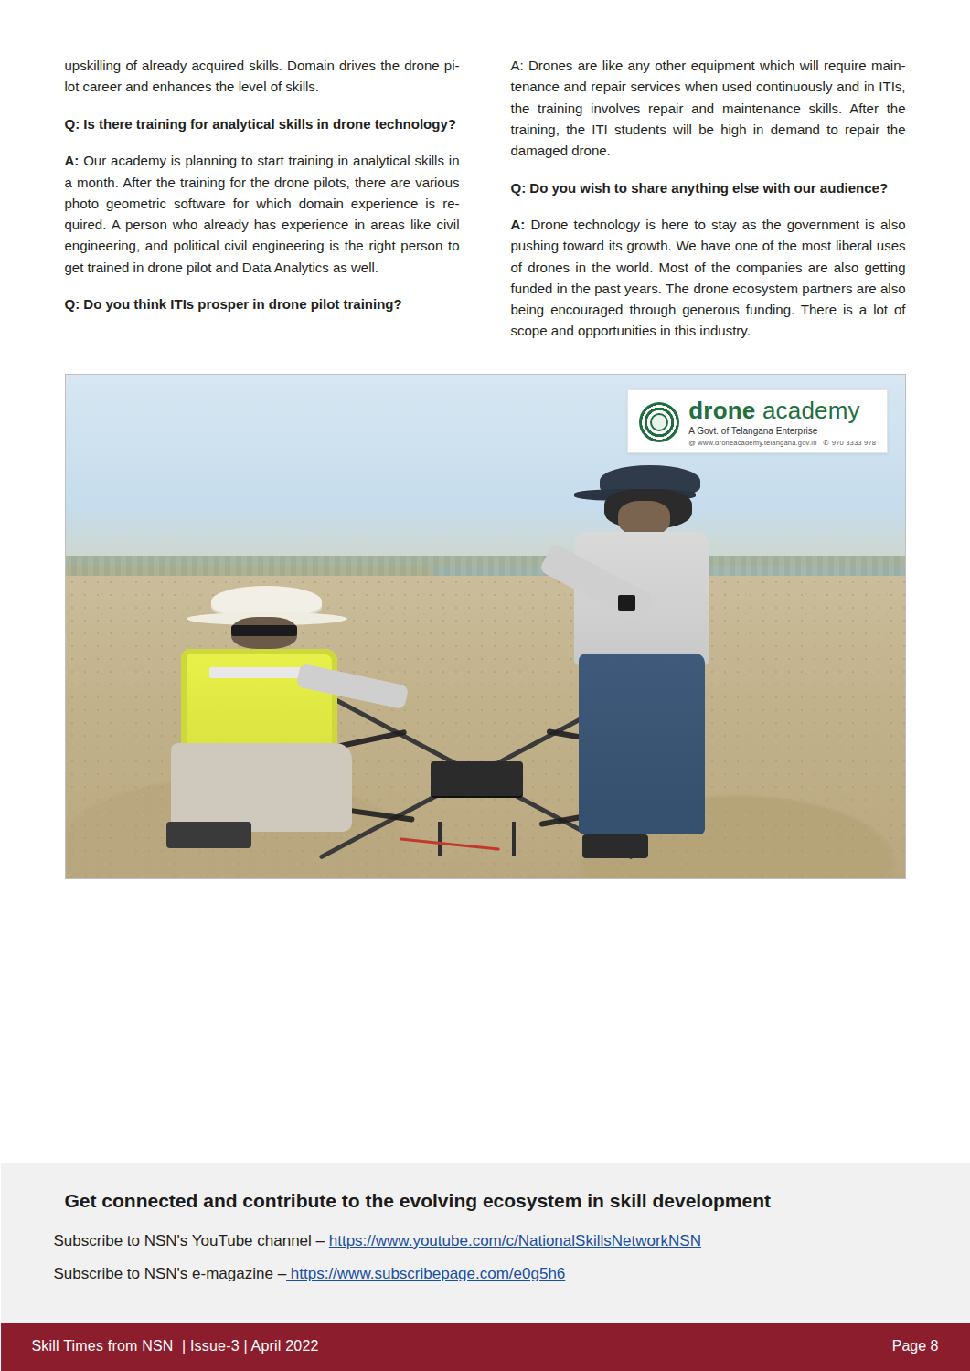upskilling of already acquired skills. Domain drives the drone pilot career and enhances the level of skills.
Q: Is there training for analytical skills in drone technology?
A: Our academy is planning to start training in analytical skills in a month. After the training for the drone pilots, there are various photo geometric software for which domain experience is required. A person who already has experience in areas like civil engineering, and political civil engineering is the right person to get trained in drone pilot and Data Analytics as well.
Q: Do you think ITIs prosper in drone pilot training?
A: Drones are like any other equipment which will require maintenance and repair services when used continuously and in ITIs, the training involves repair and maintenance skills. After the training, the ITI students will be high in demand to repair the damaged drone.
Q: Do you wish to share anything else with our audience?
A: Drone technology is here to stay as the government is also pushing toward its growth. We have one of the most liberal uses of drones in the world. Most of the companies are also getting funded in the past years. The drone ecosystem partners are also being encouraged through generous funding. There is a lot of scope and opportunities in this industry.
drone academy
A Govt. of Telangana Enterprise
@ www.droneacademy.telangana.gov.in ✆ 970 3333 978
Get connected and contribute to the evolving ecosystem in skill development
Subscribe to NSN's YouTube channel – https://www.youtube.com/c/NationalSkillsNetworkNSN
Subscribe to NSN's e-magazine – https://www.subscribepage.com/e0g5h6
Skill Times from NSN | Issue-3 | April 2022
Page 8